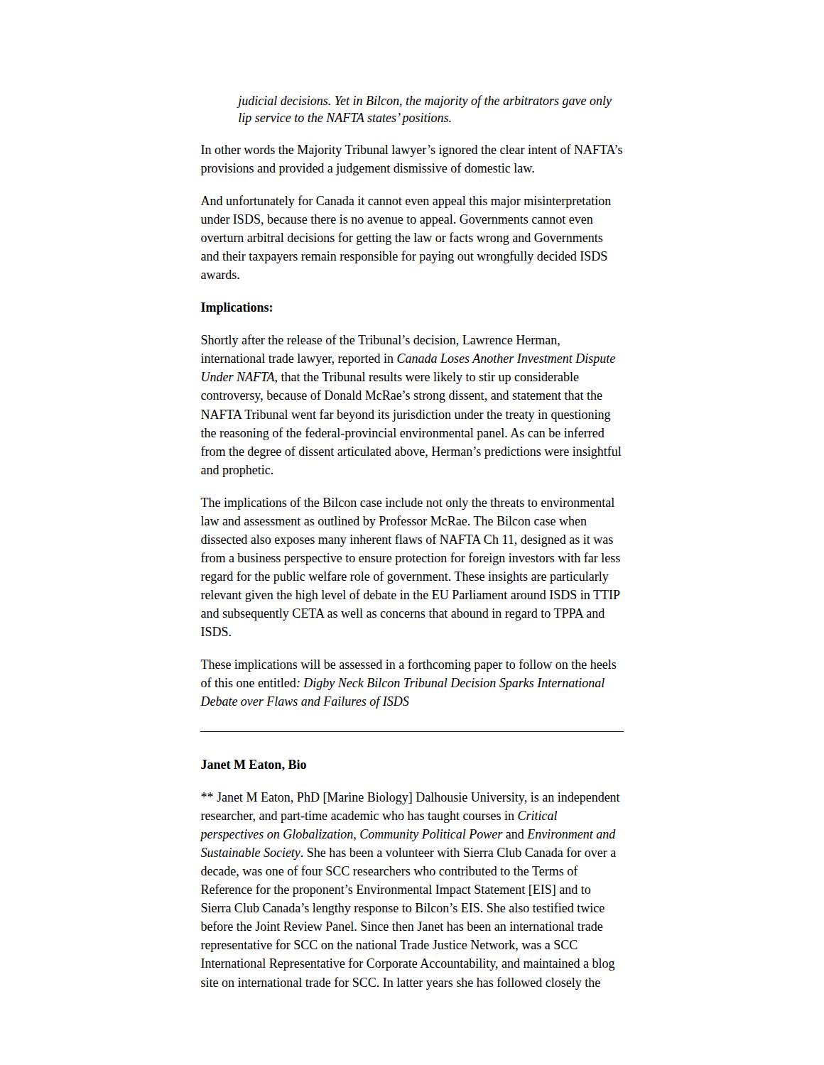judicial decisions. Yet in Bilcon, the majority of the arbitrators gave only lip service to the NAFTA states’ positions.
In other words the Majority Tribunal lawyer’s ignored the clear intent of NAFTA’s provisions and provided a judgement dismissive of domestic law.
And unfortunately for Canada it cannot even appeal this major misinterpretation under ISDS, because there is no avenue to appeal. Governments cannot even overturn arbitral decisions for getting the law or facts wrong and Governments and their taxpayers remain responsible for paying out wrongfully decided ISDS awards.
Implications:
Shortly after the release of the Tribunal’s decision, Lawrence Herman, international trade lawyer, reported in Canada Loses Another Investment Dispute Under NAFTA, that the Tribunal results were likely to stir up considerable controversy, because of Donald McRae’s strong dissent, and statement that the NAFTA Tribunal went far beyond its jurisdiction under the treaty in questioning the reasoning of the federal-provincial environmental panel. As can be inferred from the degree of dissent articulated above, Herman’s predictions were insightful and prophetic.
The implications of the Bilcon case include not only the threats to environmental law and assessment as outlined by Professor McRae. The Bilcon case when dissected also exposes many inherent flaws of NAFTA Ch 11, designed as it was from a business perspective to ensure protection for foreign investors with far less regard for the public welfare role of government. These insights are particularly relevant given the high level of debate in the EU Parliament around ISDS in TTIP and subsequently CETA as well as concerns that abound in regard to TPPA and ISDS.
These implications will be assessed in a forthcoming paper to follow on the heels of this one entitled: Digby Neck Bilcon Tribunal Decision Sparks International Debate over Flaws and Failures of ISDS
Janet M Eaton, Bio
** Janet M Eaton, PhD [Marine Biology] Dalhousie University, is an independent researcher, and part-time academic who has taught courses in Critical perspectives on Globalization, Community Political Power and Environment and Sustainable Society. She has been a volunteer with Sierra Club Canada for over a decade, was one of four SCC researchers who contributed to the Terms of Reference for the proponent’s Environmental Impact Statement [EIS] and to Sierra Club Canada’s lengthy response to Bilcon’s EIS. She also testified twice before the Joint Review Panel. Since then Janet has been an international trade representative for SCC on the national Trade Justice Network, was a SCC International Representative for Corporate Accountability, and maintained a blog site on international trade for SCC. In latter years she has followed closely the